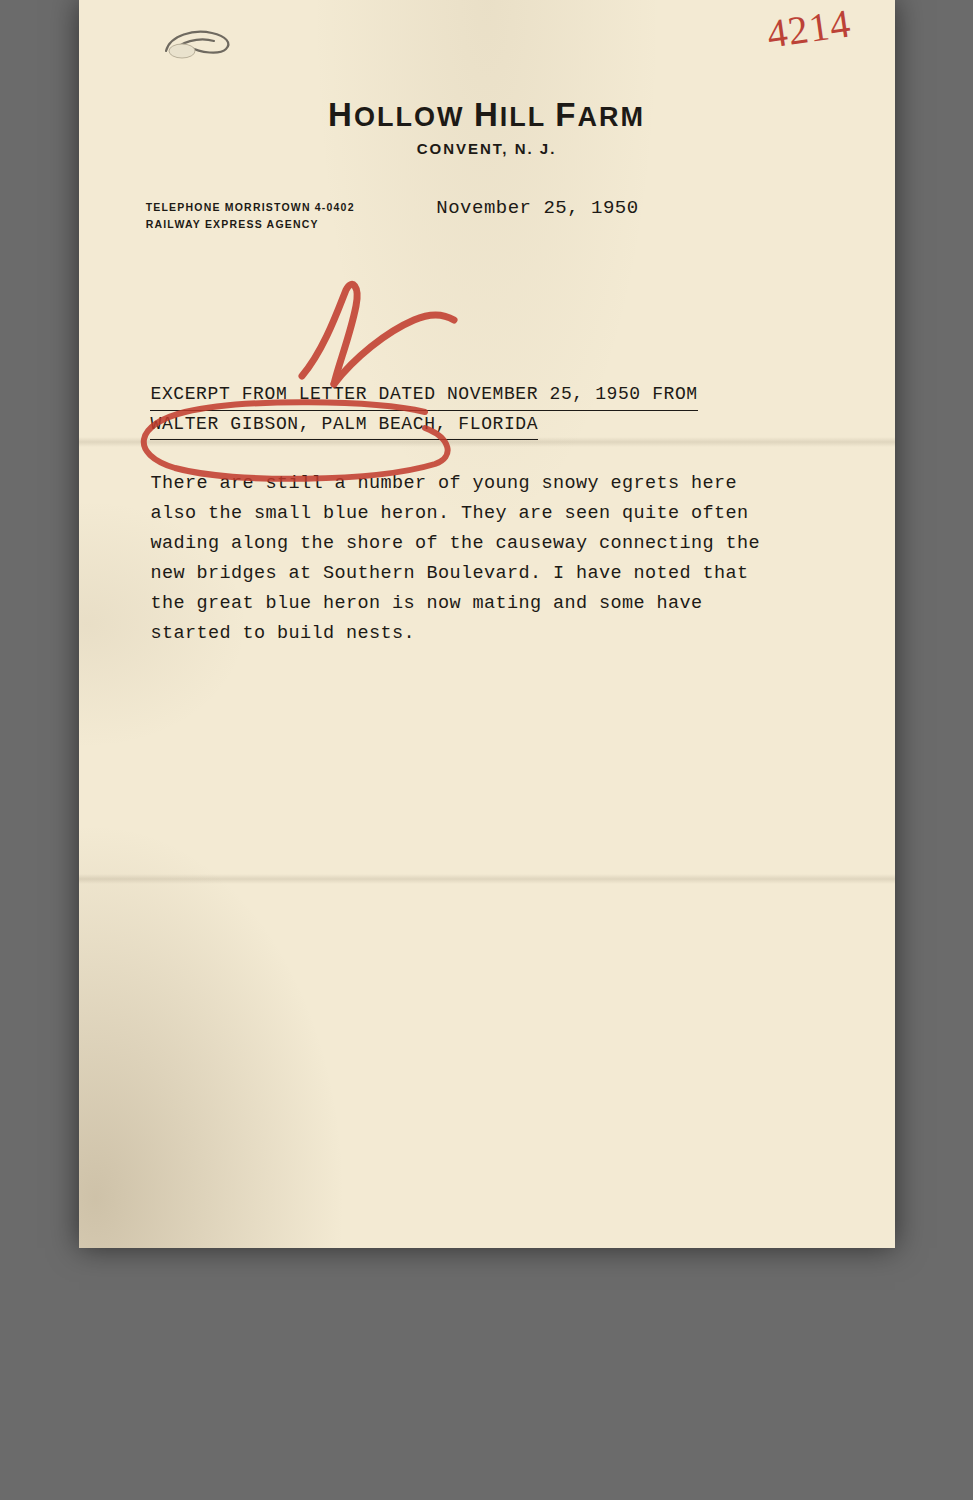4214
Hollow Hill Farm
Convent, N. J.
Telephone Morristown 4-0402
Railway Express Agency
November 25, 1950
Excerpt from letter dated November 25, 1950 from Walter Gibson, Palm Beach, Florida
There are still a number of young snowy egrets here also the small blue heron. They are seen quite often wading along the shore of the causeway connecting the new bridges at Southern Boulevard. I have noted that the great blue heron is now mating and some have started to build nests.